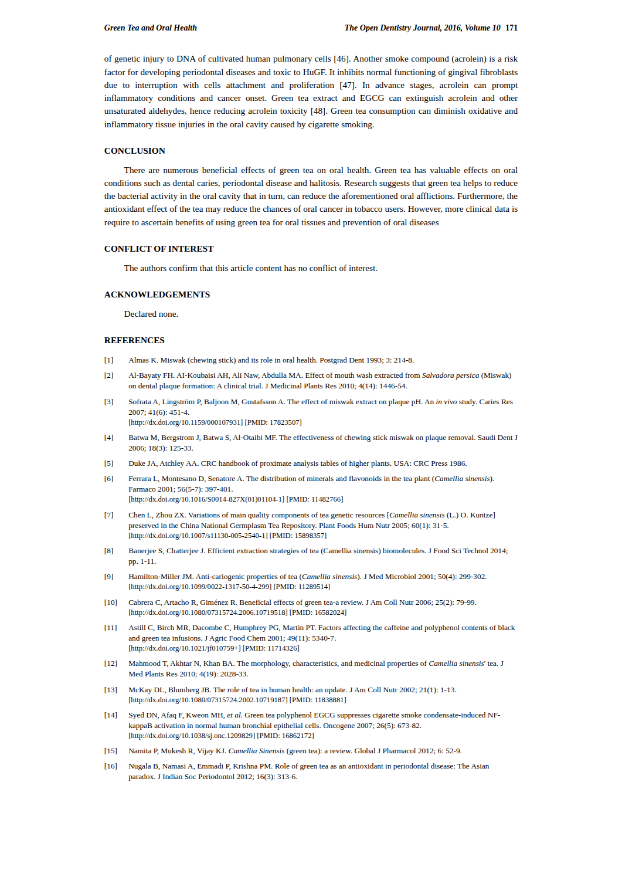Green Tea and Oral Health The Open Dentistry Journal, 2016, Volume 10171
of genetic injury to DNA of cultivated human pulmonary cells [46]. Another smoke compound (acrolein) is a risk factor for developing periodontal diseases and toxic to HuGF. It inhibits normal functioning of gingival fibroblasts due to interruption with cells attachment and proliferation [47]. In advance stages, acrolein can prompt inflammatory conditions and cancer onset. Green tea extract and EGCG can extinguish acrolein and other unsaturated aldehydes, hence reducing acrolein toxicity [48]. Green tea consumption can diminish oxidative and inflammatory tissue injuries in the oral cavity caused by cigarette smoking.
CONCLUSION
There are numerous beneficial effects of green tea on oral health. Green tea has valuable effects on oral conditions such as dental caries, periodontal disease and halitosis. Research suggests that green tea helps to reduce the bacterial activity in the oral cavity that in turn, can reduce the aforementioned oral afflictions. Furthermore, the antioxidant effect of the tea may reduce the chances of oral cancer in tobacco users. However, more clinical data is require to ascertain benefits of using green tea for oral tissues and prevention of oral diseases
CONFLICT OF INTEREST
The authors confirm that this article content has no conflict of interest.
ACKNOWLEDGEMENTS
Declared none.
REFERENCES
[1] Almas K. Miswak (chewing stick) and its role in oral health. Postgrad Dent 1993; 3: 214-8.
[2] Al-Bayaty FH. AI-Koubaisi AH, Ali Naw, Abdulla MA. Effect of mouth wash extracted from Salvadora persica (Miswak) on dental plaque formation: A clinical trial. J Medicinal Plants Res 2010; 4(14): 1446-54.
[3] Sofrata A, Lingström P, Baljoon M, Gustafsson A. The effect of miswak extract on plaque pH. An in vivo study. Caries Res 2007; 41(6): 451-4. [http://dx.doi.org/10.1159/000107931] [PMID: 17823507]
[4] Batwa M, Bergstrom J, Batwa S, Al-Otaibi MF. The effectiveness of chewing stick miswak on plaque removal. Saudi Dent J 2006; 18(3): 125-33.
[5] Duke JA, Atchley AA. CRC handbook of proximate analysis tables of higher plants. USA: CRC Press 1986.
[6] Ferrara L, Montesano D, Senatore A. The distribution of minerals and flavonoids in the tea plant (Camellia sinensis). Farmaco 2001; 56(5-7): 397-401. [http://dx.doi.org/10.1016/S0014-827X(01)01104-1] [PMID: 11482766]
[7] Chen L, Zhou ZX. Variations of main quality components of tea genetic resources [Camellia sinensis (L.) O. Kuntze] preserved in the China National Germplasm Tea Repository. Plant Foods Hum Nutr 2005; 60(1): 31-5. [http://dx.doi.org/10.1007/s11130-005-2540-1] [PMID: 15898357]
[8] Banerjee S, Chatterjee J. Efficient extraction strategies of tea (Camellia sinensis) biomolecules. J Food Sci Technol 2014; pp. 1-11.
[9] Hamilton-Miller JM. Anti-cariogenic properties of tea (Camellia sinensis). J Med Microbiol 2001; 50(4): 299-302. [http://dx.doi.org/10.1099/0022-1317-50-4-299] [PMID: 11289514]
[10] Cabrera C, Artacho R, Giménez R. Beneficial effects of green tea-a review. J Am Coll Nutr 2006; 25(2): 79-99. [http://dx.doi.org/10.1080/07315724.2006.10719518] [PMID: 16582024]
[11] Astill C, Birch MR, Dacombe C, Humphrey PG, Martin PT. Factors affecting the caffeine and polyphenol contents of black and green tea infusions. J Agric Food Chem 2001; 49(11): 5340-7. [http://dx.doi.org/10.1021/jf010759+] [PMID: 11714326]
[12] Mahmood T, Akhtar N, Khan BA. The morphology, characteristics, and medicinal properties of Camellia sinensis' tea. J Med Plants Res 2010; 4(19): 2028-33.
[13] McKay DL, Blumberg JB. The role of tea in human health: an update. J Am Coll Nutr 2002; 21(1): 1-13. [http://dx.doi.org/10.1080/07315724.2002.10719187] [PMID: 11838881]
[14] Syed DN, Afaq F, Kweon MH, et al. Green tea polyphenol EGCG suppresses cigarette smoke condensate-induced NF-kappaB activation in normal human bronchial epithelial cells. Oncogene 2007; 26(5): 673-82. [http://dx.doi.org/10.1038/sj.onc.1209829] [PMID: 16862172]
[15] Namita P, Mukesh R, Vijay KJ. Camellia Sinensis (green tea): a review. Global J Pharmacol 2012; 6: 52-9.
[16] Nugala B, Namasi A, Emmadi P, Krishna PM. Role of green tea as an antioxidant in periodontal disease: The Asian paradox. J Indian Soc Periodontol 2012; 16(3): 313-6.